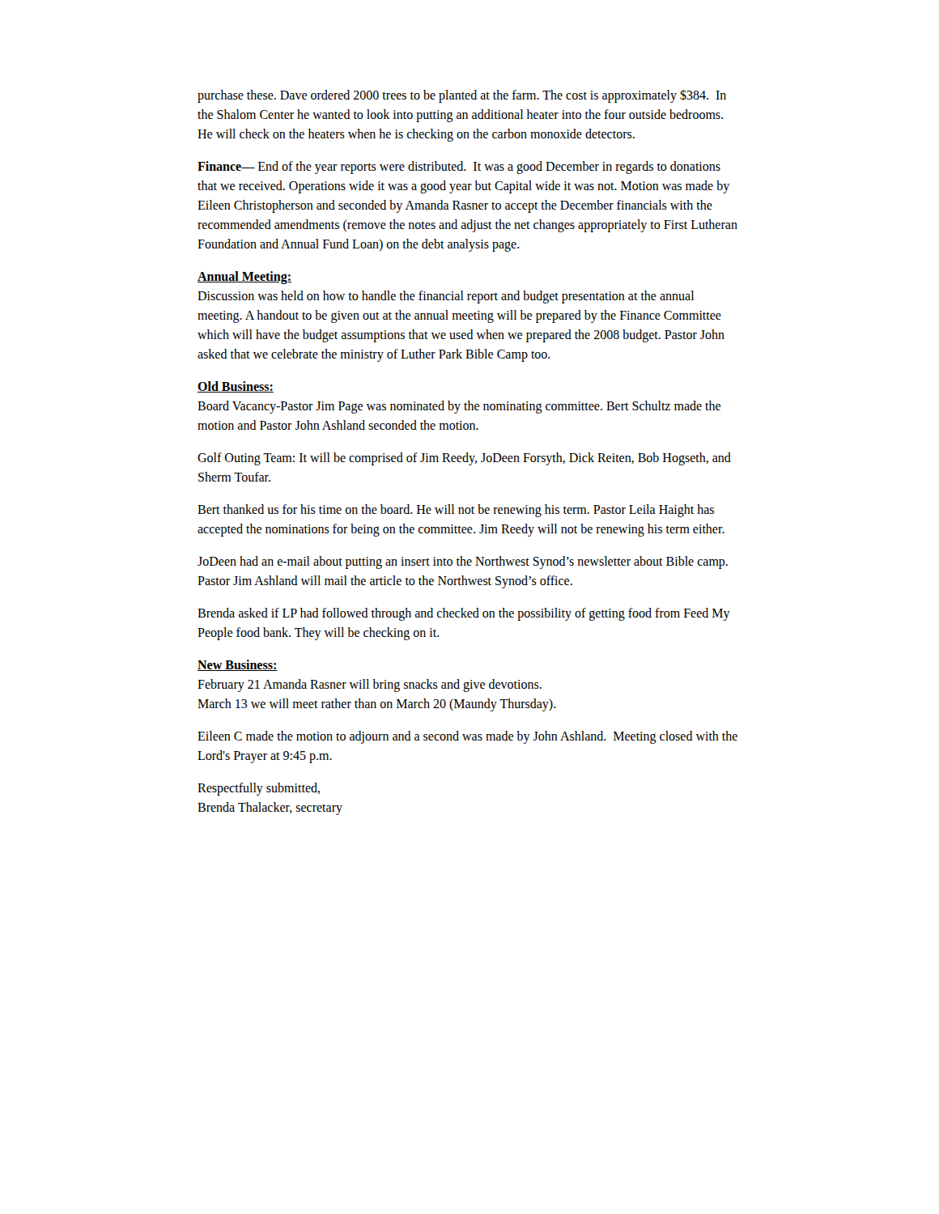purchase these. Dave ordered 2000 trees to be planted at the farm. The cost is approximately $384. In the Shalom Center he wanted to look into putting an additional heater into the four outside bedrooms. He will check on the heaters when he is checking on the carbon monoxide detectors.
Finance— End of the year reports were distributed. It was a good December in regards to donations that we received. Operations wide it was a good year but Capital wide it was not. Motion was made by Eileen Christopherson and seconded by Amanda Rasner to accept the December financials with the recommended amendments (remove the notes and adjust the net changes appropriately to First Lutheran Foundation and Annual Fund Loan) on the debt analysis page.
Annual Meeting:
Discussion was held on how to handle the financial report and budget presentation at the annual meeting. A handout to be given out at the annual meeting will be prepared by the Finance Committee which will have the budget assumptions that we used when we prepared the 2008 budget. Pastor John asked that we celebrate the ministry of Luther Park Bible Camp too.
Old Business:
Board Vacancy-Pastor Jim Page was nominated by the nominating committee. Bert Schultz made the motion and Pastor John Ashland seconded the motion.
Golf Outing Team: It will be comprised of Jim Reedy, JoDeen Forsyth, Dick Reiten, Bob Hogseth, and Sherm Toufar.
Bert thanked us for his time on the board. He will not be renewing his term. Pastor Leila Haight has accepted the nominations for being on the committee. Jim Reedy will not be renewing his term either.
JoDeen had an e-mail about putting an insert into the Northwest Synod’s newsletter about Bible camp. Pastor Jim Ashland will mail the article to the Northwest Synod’s office.
Brenda asked if LP had followed through and checked on the possibility of getting food from Feed My People food bank. They will be checking on it.
New Business:
February 21 Amanda Rasner will bring snacks and give devotions.
March 13 we will meet rather than on March 20 (Maundy Thursday).
Eileen C made the motion to adjourn and a second was made by John Ashland. Meeting closed with the Lord's Prayer at 9:45 p.m.
Respectfully submitted,
Brenda Thalacker, secretary